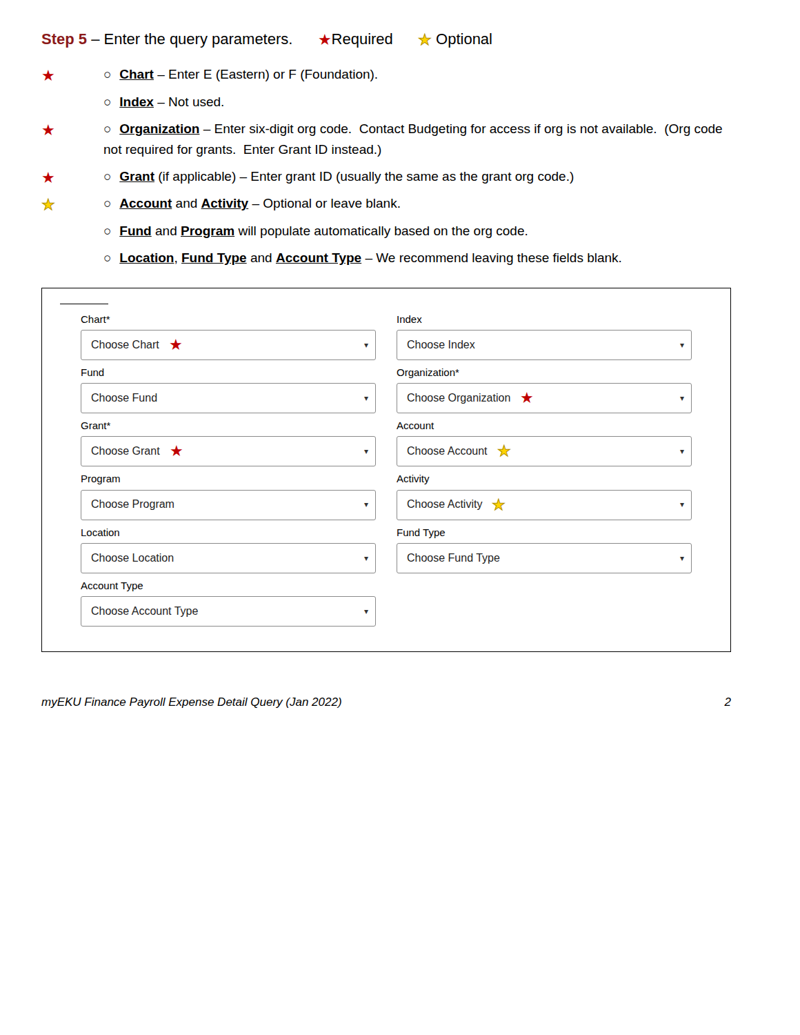Step 5 – Enter the query parameters. ★Required ★ Optional
★ ○ Chart – Enter E (Eastern) or F (Foundation).
○ Index – Not used.
★ ○ Organization – Enter six-digit org code. Contact Budgeting for access if org is not available. (Org code not required for grants. Enter Grant ID instead.)
★ ○ Grant (if applicable) – Enter grant ID (usually the same as the grant org code.)
★ ○ Account and Activity – Optional or leave blank.
○ Fund and Program will populate automatically based on the org code.
○ Location, Fund Type and Account Type – We recommend leaving these fields blank.
| Chart * Choose Chart ★ ▾ | Index Choose Index ▾ |
| Fund Choose Fund ▾ | Organization * Choose Organization ★ ▾ |
| Grant * Choose Grant ★ ▾ | Account Choose Account ★ ▾ |
| Program Choose Program ▾ | Activity Choose Activity ★ ▾ |
| Location Choose Location ▾ | Fund Type Choose Fund Type ▾ |
| Account Type Choose Account Type ▾ | |
myEKU Finance Payroll Expense Detail Query (Jan 2022) 2